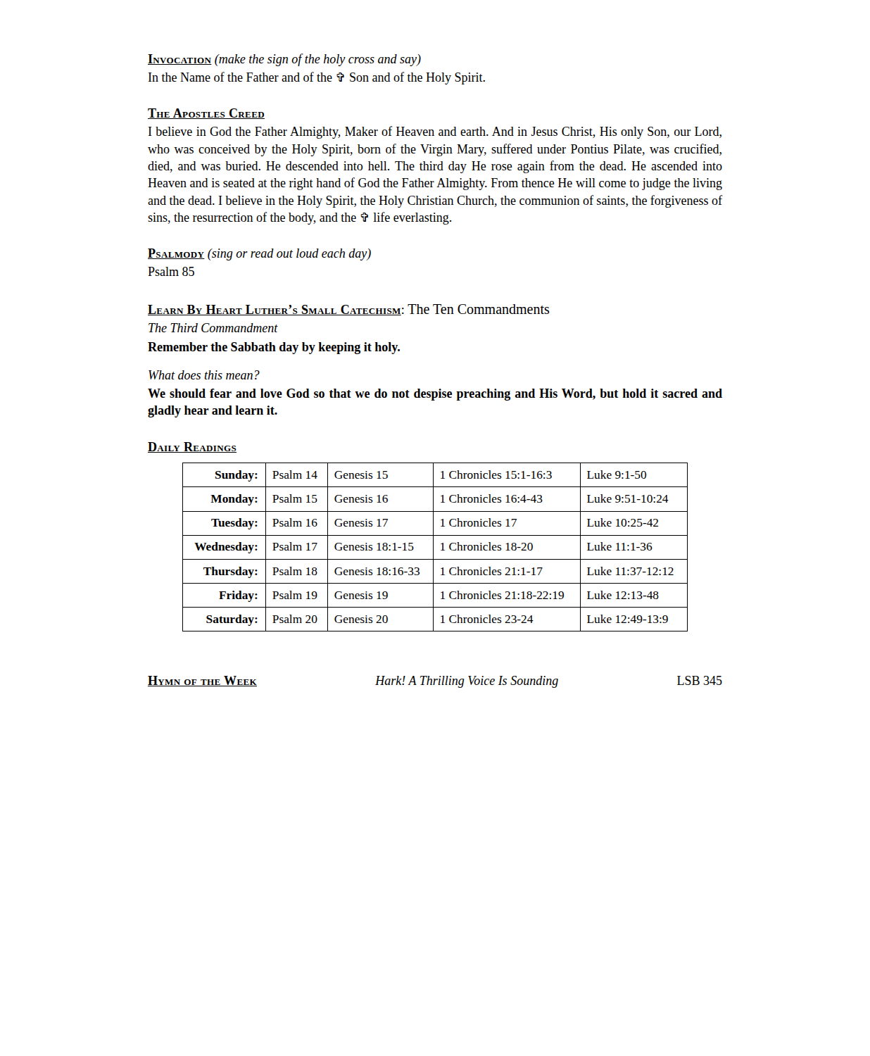Invocation
(make the sign of the holy cross and say)
In the Name of the Father and of the ✞ Son and of the Holy Spirit.
The Apostles Creed
I believe in God the Father Almighty, Maker of Heaven and earth. And in Jesus Christ, His only Son, our Lord, who was conceived by the Holy Spirit, born of the Virgin Mary, suffered under Pontius Pilate, was crucified, died, and was buried. He descended into hell. The third day He rose again from the dead. He ascended into Heaven and is seated at the right hand of God the Father Almighty. From thence He will come to judge the living and the dead. I believe in the Holy Spirit, the Holy Christian Church, the communion of saints, the forgiveness of sins, the resurrection of the body, and the ✞ life everlasting.
Psalmody
(sing or read out loud each day)
Psalm 85
Learn By Heart Luther’s Small Catechism: The Ten Commandments
The Third Commandment
Remember the Sabbath day by keeping it holy.
What does this mean?
We should fear and love God so that we do not despise preaching and His Word, but hold it sacred and gladly hear and learn it.
Daily Readings
| Sunday: | Psalm 14 | Genesis 15 | 1 Chronicles 15:1-16:3 | Luke 9:1-50 |
| Monday: | Psalm 15 | Genesis 16 | 1 Chronicles 16:4-43 | Luke 9:51-10:24 |
| Tuesday: | Psalm 16 | Genesis 17 | 1 Chronicles 17 | Luke 10:25-42 |
| Wednesday: | Psalm 17 | Genesis 18:1-15 | 1 Chronicles 18-20 | Luke 11:1-36 |
| Thursday: | Psalm 18 | Genesis 18:16-33 | 1 Chronicles 21:1-17 | Luke 11:37-12:12 |
| Friday: | Psalm 19 | Genesis 19 | 1 Chronicles 21:18-22:19 | Luke 12:13-48 |
| Saturday: | Psalm 20 | Genesis 20 | 1 Chronicles 23-24 | Luke 12:49-13:9 |
Hymn of the Week Hark! A Thrilling Voice Is Sounding LSB 345